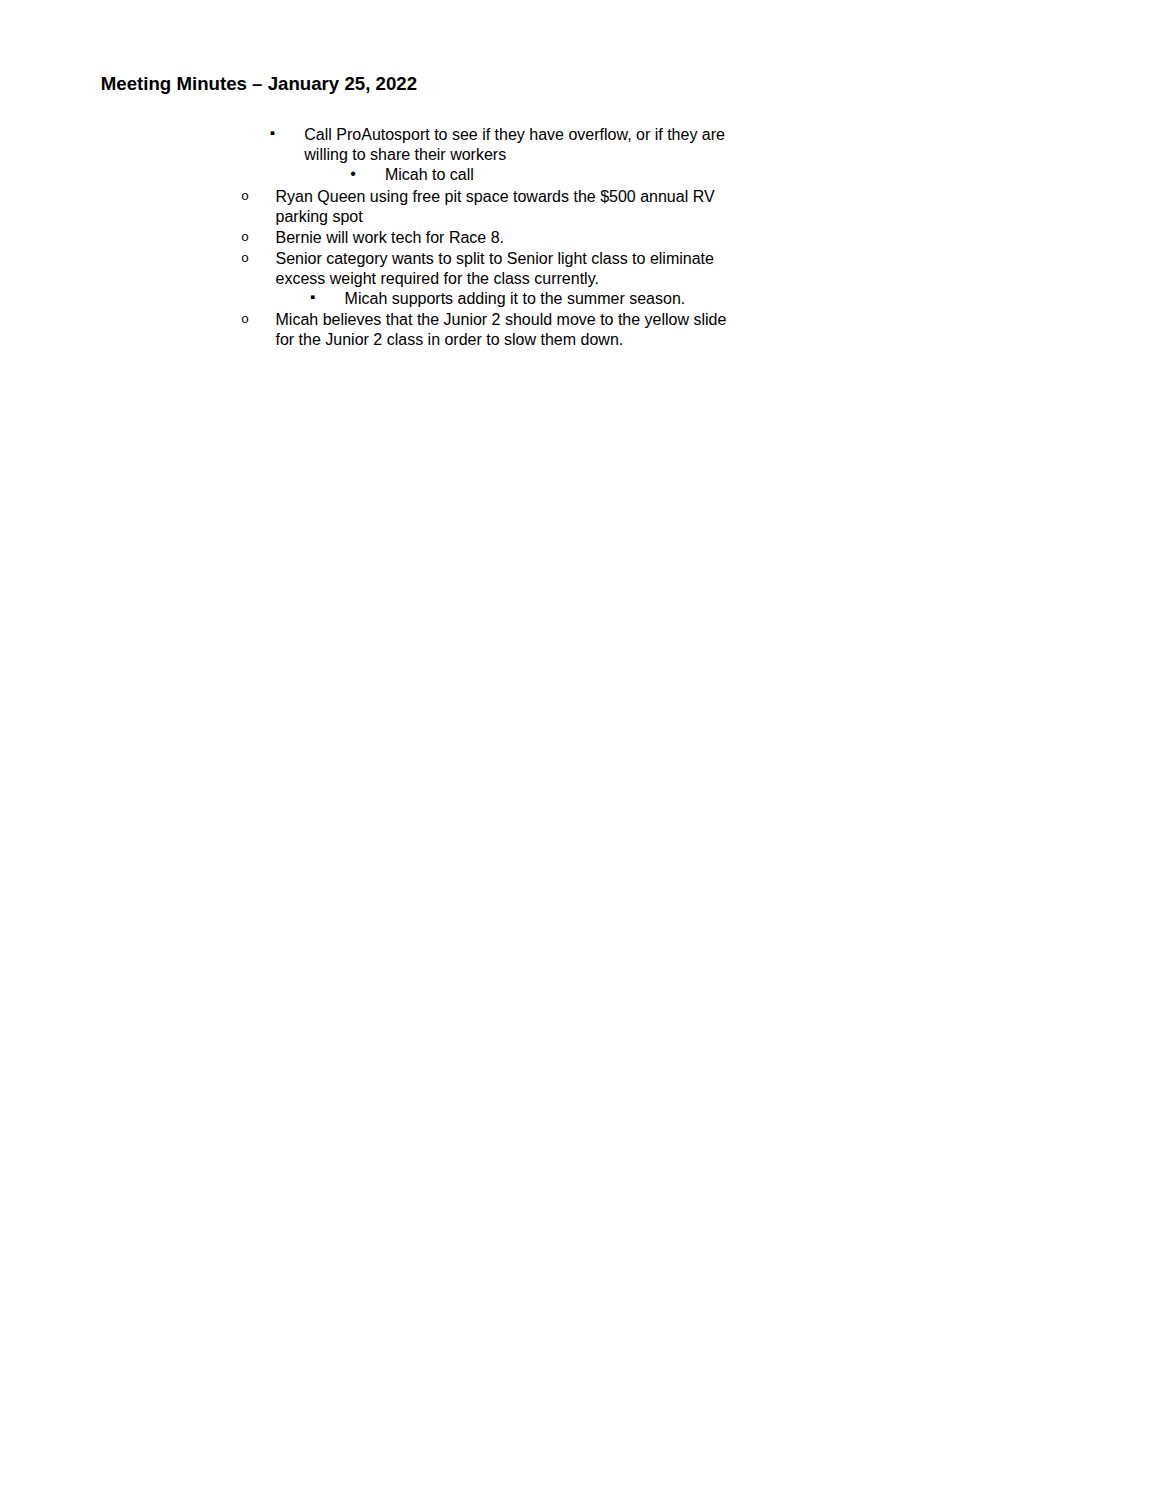Meeting Minutes – January 25, 2022
Call ProAutosport to see if they have overflow, or if they are willing to share their workers
Micah to call
Ryan Queen using free pit space towards the $500 annual RV parking spot
Bernie will work tech for Race 8.
Senior category wants to split to Senior light class to eliminate excess weight required for the class currently.
Micah supports adding it to the summer season.
Micah believes that the Junior 2 should move to the yellow slide for the Junior 2 class in order to slow them down.